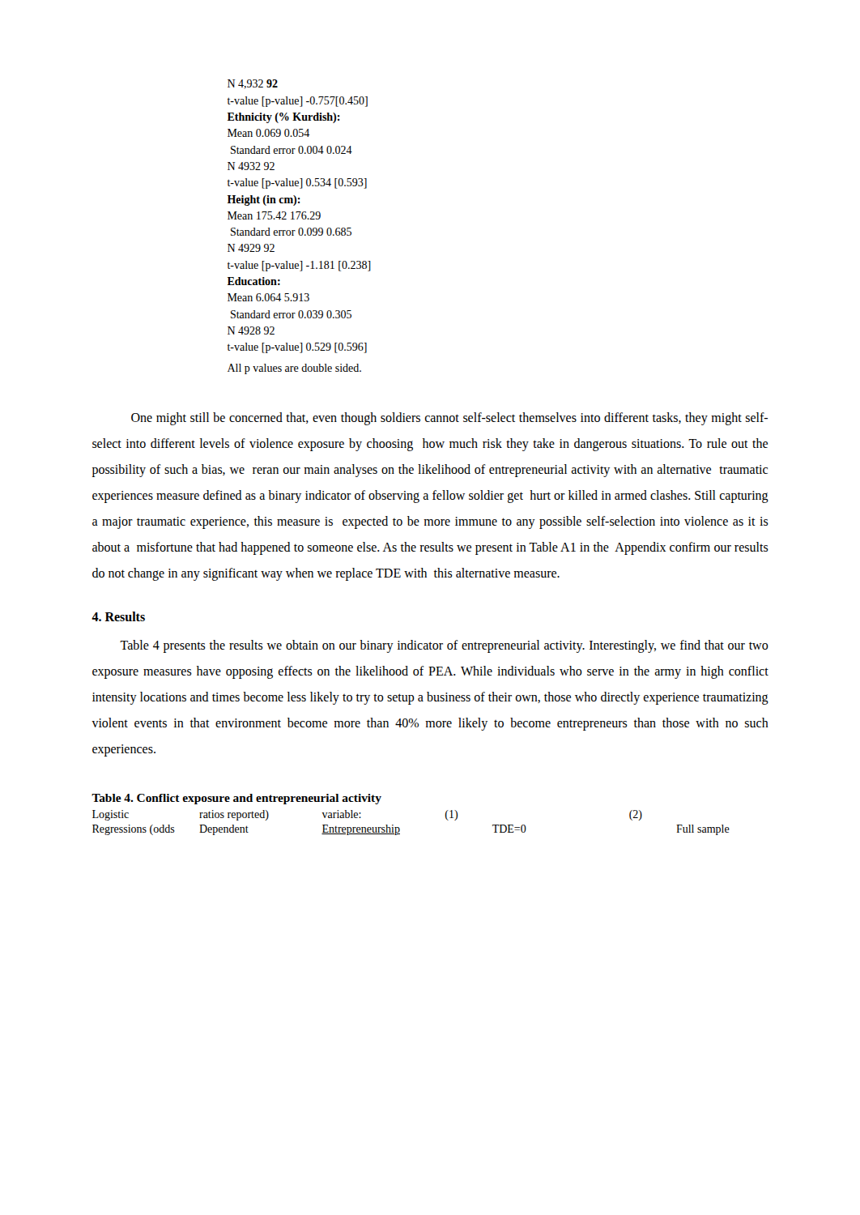N 4,932 92
t-value [p-value] -0.757[0.450]
Ethnicity (% Kurdish):
Mean 0.069 0.054
Standard error 0.004 0.024
N 4932 92
t-value [p-value] 0.534 [0.593]
Height (in cm):
Mean 175.42 176.29
Standard error 0.099 0.685
N 4929 92
t-value [p-value] -1.181 [0.238]
Education:
Mean 6.064 5.913
Standard error 0.039 0.305
N 4928 92
t-value [p-value] 0.529 [0.596]
All p values are double sided.
One might still be concerned that, even though soldiers cannot self-select themselves into different tasks, they might self-select into different levels of violence exposure by choosing how much risk they take in dangerous situations. To rule out the possibility of such a bias, we reran our main analyses on the likelihood of entrepreneurial activity with an alternative traumatic experiences measure defined as a binary indicator of observing a fellow soldier get hurt or killed in armed clashes. Still capturing a major traumatic experience, this measure is expected to be more immune to any possible self-selection into violence as it is about a misfortune that had happened to someone else. As the results we present in Table A1 in the Appendix confirm our results do not change in any significant way when we replace TDE with this alternative measure.
4. Results
Table 4 presents the results we obtain on our binary indicator of entrepreneurial activity. Interestingly, we find that our two exposure measures have opposing effects on the likelihood of PEA. While individuals who serve in the army in high conflict intensity locations and times become less likely to try to setup a business of their own, those who directly experience traumatizing violent events in that environment become more than 40% more likely to become entrepreneurs than those with no such experiences.
Table 4. Conflict exposure and entrepreneurial activity
| Logistic | ratios reported) | variable: | (1) | | (2) | |
| Regressions (odds | Dependent | Entrepreneurship | | TDE=0 | | Full sample |